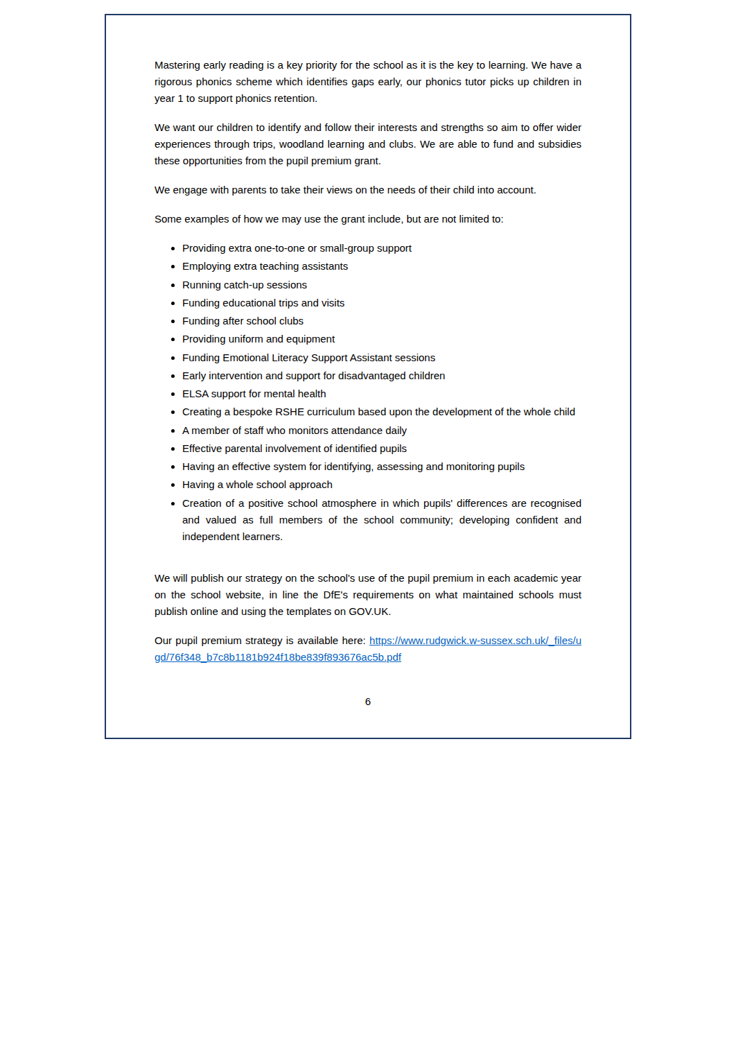Mastering early reading is a key priority for the school as it is the key to learning. We have a rigorous phonics scheme which identifies gaps early, our phonics tutor picks up children in year 1 to support phonics retention.
We want our children to identify and follow their interests and strengths so aim to offer wider experiences through trips, woodland learning and clubs. We are able to fund and subsidies these opportunities from the pupil premium grant.
We engage with parents to take their views on the needs of their child into account.
Some examples of how we may use the grant include, but are not limited to:
Providing extra one-to-one or small-group support
Employing extra teaching assistants
Running catch-up sessions
Funding educational trips and visits
Funding after school clubs
Providing uniform and equipment
Funding Emotional Literacy Support Assistant sessions
Early intervention and support for disadvantaged children
ELSA support for mental health
Creating a bespoke RSHE curriculum based upon the development of the whole child
A member of staff who monitors attendance daily
Effective parental involvement of identified pupils
Having an effective system for identifying, assessing and monitoring pupils
Having a whole school approach
Creation of a positive school atmosphere in which pupils' differences are recognised and valued as full members of the school community; developing confident and independent learners.
We will publish our strategy on the school's use of the pupil premium in each academic year on the school website, in line the DfE's requirements on what maintained schools must publish online and using the templates on GOV.UK.
Our pupil premium strategy is available here: https://www.rudgwick.w-sussex.sch.uk/_files/ugd/76f348_b7c8b1181b924f18be839f893676ac5b.pdf
6